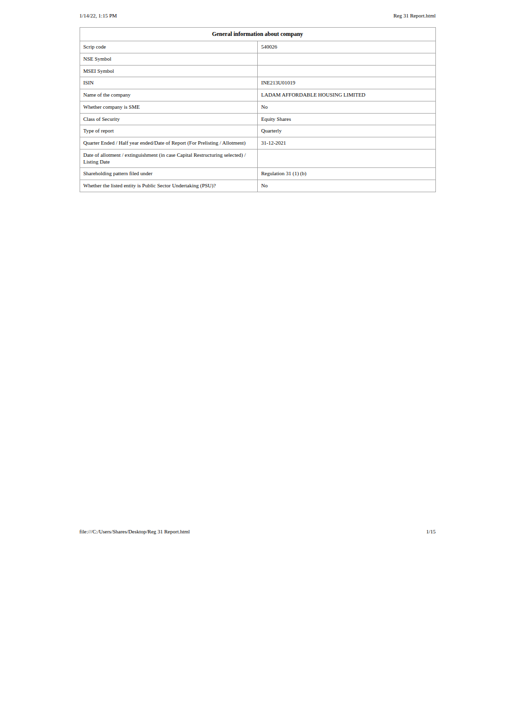1/14/22, 1:15 PM Reg 31 Report.html
| General information about company |
| --- |
| Scrip code | 540026 |
| NSE Symbol | |
| MSEI Symbol | |
| ISIN | INE213U01019 |
| Name of the company | LADAM AFFORDABLE HOUSING LIMITED |
| Whether company is SME | No |
| Class of Security | Equity Shares |
| Type of report | Quarterly |
| Quarter Ended / Half year ended/Date of Report (For Prelisting / Allotment) | 31-12-2021 |
| Date of allotment / extinguishment (in case Capital Restructuring selected) / Listing Date | |
| Shareholding pattern filed under | Regulation 31 (1) (b) |
| Whether the listed entity is Public Sector Undertaking (PSU)? | No |
file:///C:/Users/Shares/Desktop/Reg 31 Report.html 1/15